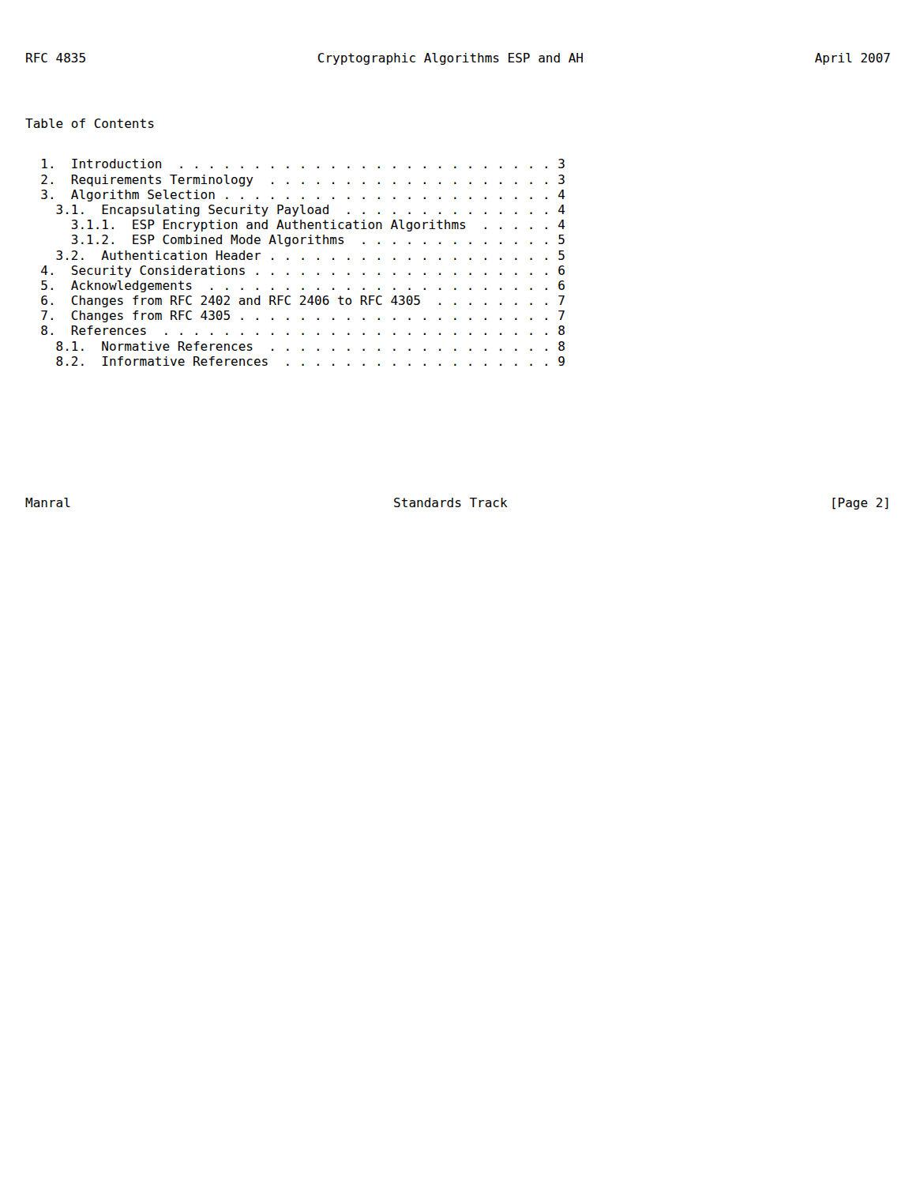RFC 4835 Cryptographic Algorithms ESP and AH April 2007
Table of Contents
  1.  Introduction  . . . . . . . . . . . . . . . . . . . . . . . . . 3
  2.  Requirements Terminology  . . . . . . . . . . . . . . . . . . . 3
  3.  Algorithm Selection . . . . . . . . . . . . . . . . . . . . . . 4
    3.1.  Encapsulating Security Payload  . . . . . . . . . . . . . . 4
      3.1.1.  ESP Encryption and Authentication Algorithms  . . . . . 4
      3.1.2.  ESP Combined Mode Algorithms  . . . . . . . . . . . . . 5
    3.2.  Authentication Header . . . . . . . . . . . . . . . . . . . 5
  4.  Security Considerations . . . . . . . . . . . . . . . . . . . . 6
  5.  Acknowledgements  . . . . . . . . . . . . . . . . . . . . . . . 6
  6.  Changes from RFC 2402 and RFC 2406 to RFC 4305  . . . . . . . . 7
  7.  Changes from RFC 4305 . . . . . . . . . . . . . . . . . . . . . 7
  8.  References  . . . . . . . . . . . . . . . . . . . . . . . . . . 8
    8.1.  Normative References  . . . . . . . . . . . . . . . . . . . 8
    8.2.  Informative References  . . . . . . . . . . . . . . . . . . 9
Manral Standards Track [Page 2]